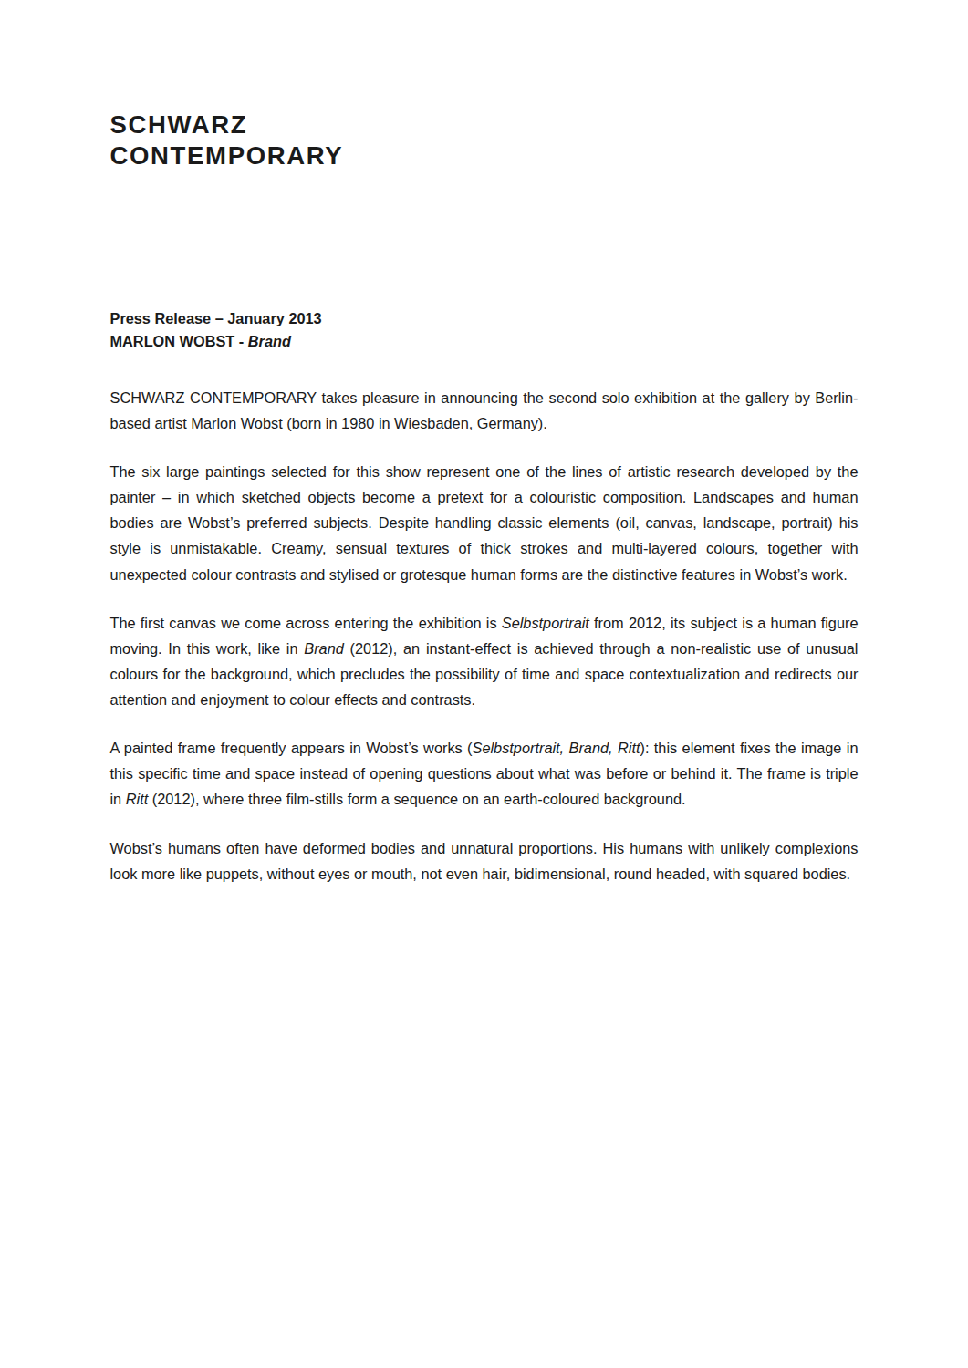Schwarz
Contemporary
Press Release – January 2013
MARLON WOBST - Brand
SCHWARZ CONTEMPORARY takes pleasure in announcing the second solo exhibition at the gallery by Berlin-based artist Marlon Wobst (born in 1980 in Wiesbaden, Germany).
The six large paintings selected for this show represent one of the lines of artistic research developed by the painter – in which sketched objects become a pretext for a colouristic composition. Landscapes and human bodies are Wobst’s preferred subjects. Despite handling classic elements (oil, canvas, landscape, portrait) his style is unmistakable. Creamy, sensual textures of thick strokes and multi-layered colours, together with unexpected colour contrasts and stylised or grotesque human forms are the distinctive features in Wobst’s work.
The first canvas we come across entering the exhibition is Selbstportrait from 2012, its subject is a human figure moving. In this work, like in Brand (2012), an instant-effect is achieved through a non-realistic use of unusual colours for the background, which precludes the possibility of time and space contextualization and redirects our attention and enjoyment to colour effects and contrasts.
A painted frame frequently appears in Wobst’s works (Selbstportrait, Brand, Ritt): this element fixes the image in this specific time and space instead of opening questions about what was before or behind it. The frame is triple in Ritt (2012), where three film-stills form a sequence on an earth-coloured background.
Wobst’s humans often have deformed bodies and unnatural proportions. His humans with unlikely complexions look more like puppets, without eyes or mouth, not even hair, bidimensional, round headed, with squared bodies.